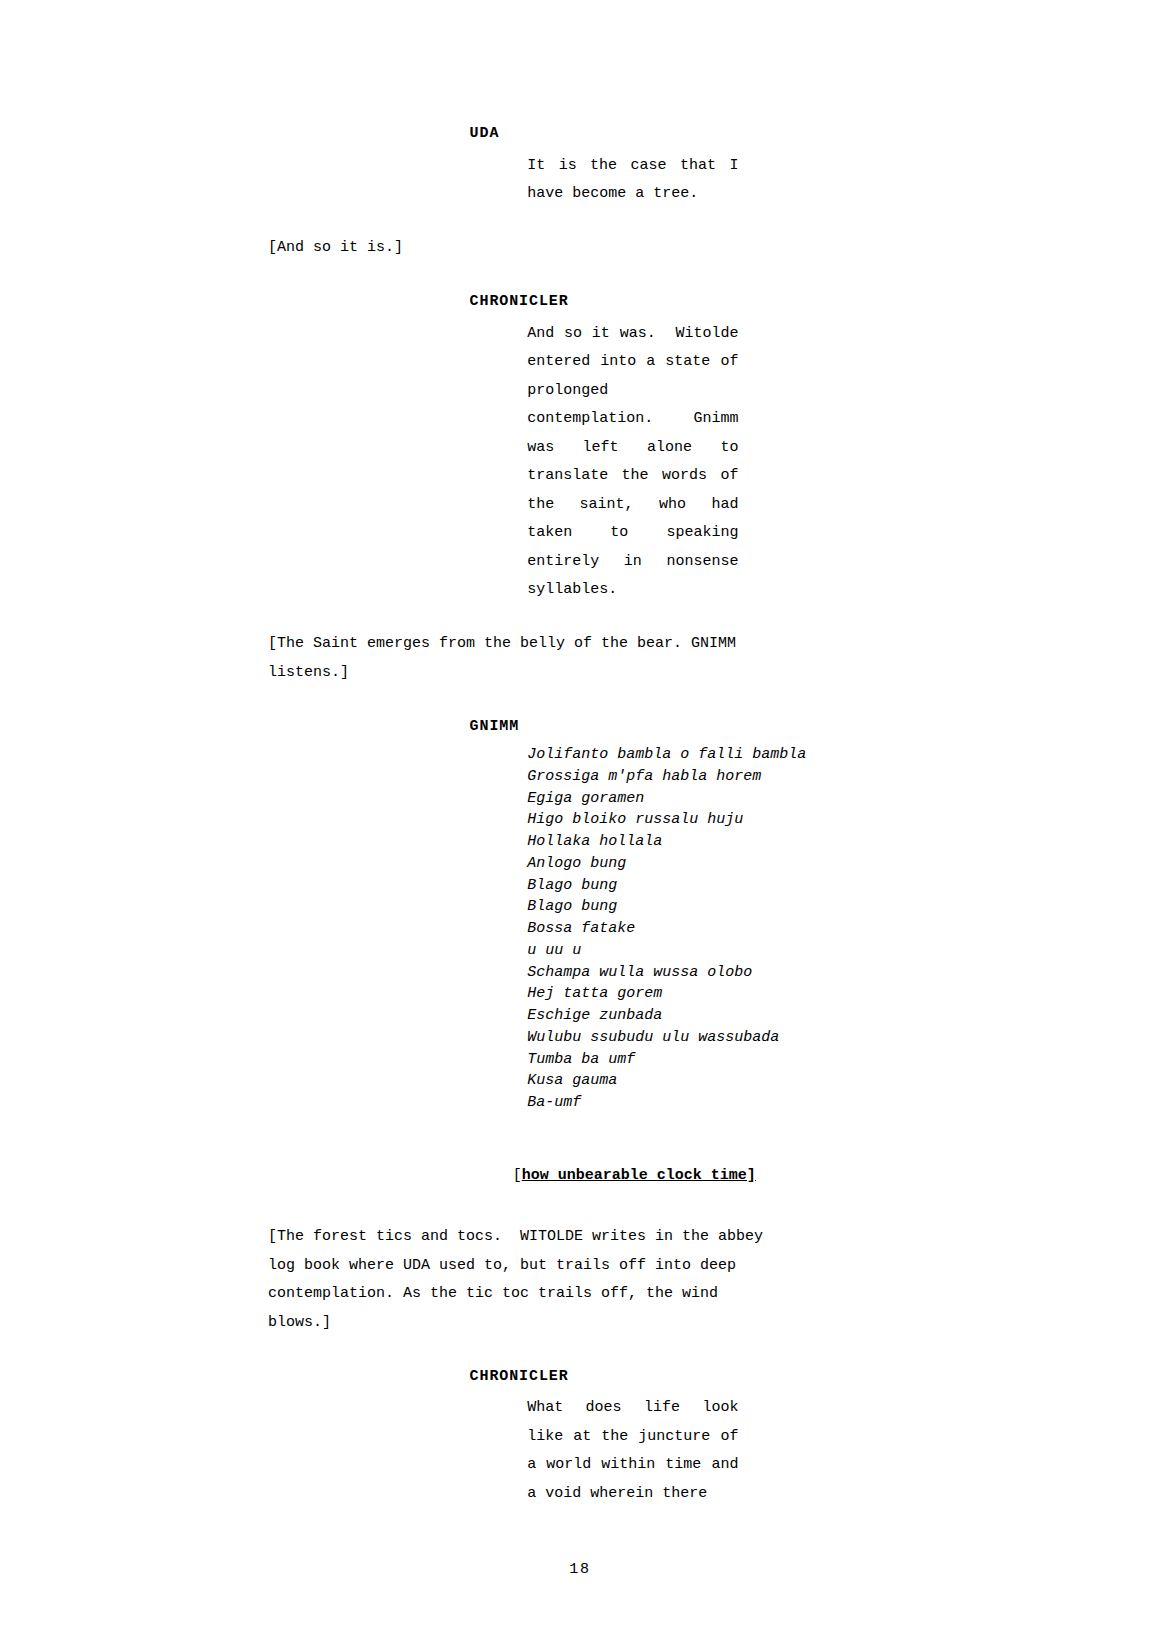UDA
It is the case that I have become a tree.
[And so it is.]
CHRONICLER
And so it was. Witolde entered into a state of prolonged contemplation. Gnimm was left alone to translate the words of the saint, who had taken to speaking entirely in nonsense syllables.
[The Saint emerges from the belly of the bear. GNIMM listens.]
GNIMM
Jolifanto bambla o falli bambla
Grossiga m'pfa habla horem
Egiga goramen
Higo bloiko russalu huju
Hollaka hollala
Anlogo bung
Blago bung
Blago bung
Bossa fatake
u uu u
Schampa wulla wussa olobo
Hej tatta gorem
Eschige zunbada
Wulubu ssubudu ulu wassubada
Tumba ba umf
Kusa gauma
Ba-umf
[how unbearable clock time]
[The forest tics and tocs. WITOLDE writes in the abbey log book where UDA used to, but trails off into deep contemplation. As the tic toc trails off, the wind blows.]
CHRONICLER
What does life look like at the juncture of a world within time and a void wherein there
18